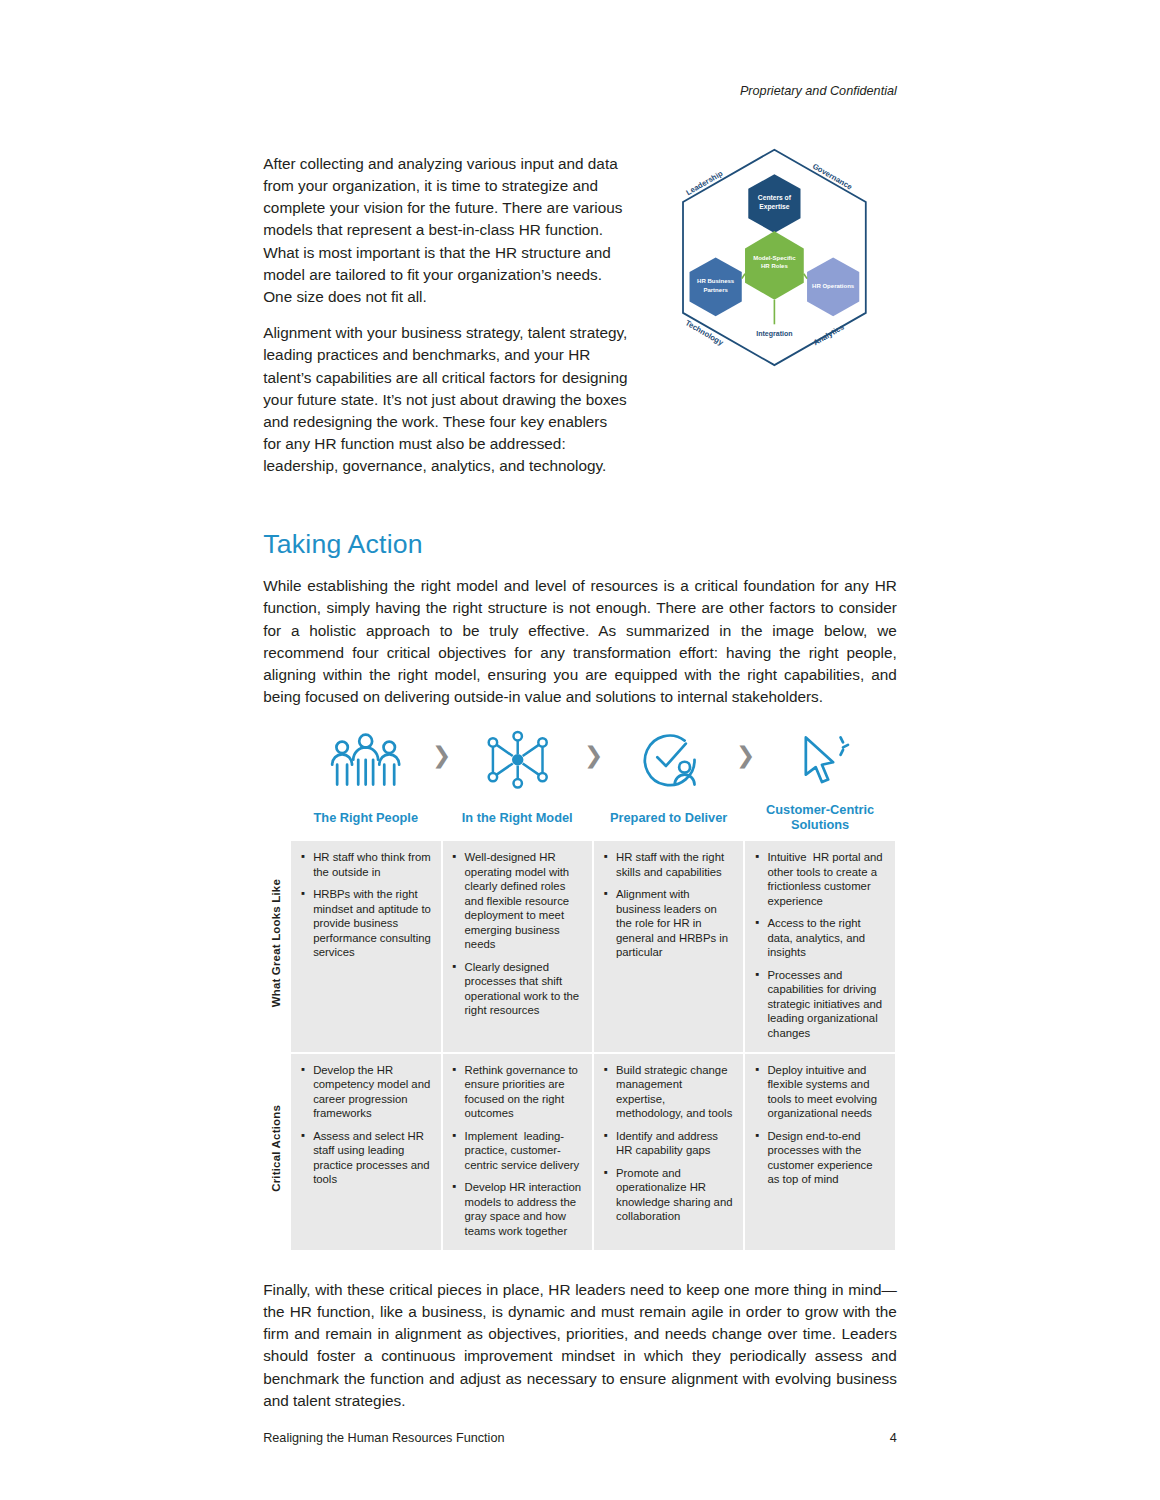Proprietary and Confidential
After collecting and analyzing various input and data from your organization, it is time to strategize and complete your vision for the future. There are various models that represent a best-in-class HR function. What is most important is that the HR structure and model are tailored to fit your organization’s needs. One size does not fit all.
Alignment with your business strategy, talent strategy, leading practices and benchmarks, and your HR talent’s capabilities are all critical factors for designing your future state. It’s not just about drawing the boxes and redesigning the work. These four key enablers for any HR function must also be addressed: leadership, governance, analytics, and technology.
Centers of Expertise Model-Specific HR Roles HR Business Partners HR Operations Integration Leadership Governance Technology Analytics
Taking Action
While establishing the right model and level of resources is a critical foundation for any HR function, simply having the right structure is not enough. There are other factors to consider for a holistic approach to be truly effective. As summarized in the image below, we recommend four critical objectives for any transformation effort: having the right people, aligning within the right model, ensuring you are equipped with the right capabilities, and being focused on delivering outside-in value and solutions to internal stakeholders.
❯
❯
❯
| | The Right People | In the Right Model | Prepared to Deliver | Customer-Centric Solutions |
| What Great Looks Like | HR staff who think from the outside in HRBPs with the right mindset and aptitude to provide business performance consulting services | Well-designed HR operating model with clearly defined roles and flexible resource deployment to meet emerging business needs Clearly designed processes that shift operational work to the right resources | HR staff with the right skills and capabilities Alignment with business leaders on the role for HR in general and HRBPs in particular | Intuitive HR portal and other tools to create a frictionless customer experience Access to the right data, analytics, and insights Processes and capabilities for driving strategic initiatives and leading organizational changes |
| Critical Actions | Develop the HR competency model and career progression frameworks Assess and select HR staff using leading practice processes and tools | Rethink governance to ensure priorities are focused on the right outcomes Implement leading-practice, customer-centric service delivery Develop HR interaction models to address the gray space and how teams work together | Build strategic change management expertise, methodology, and tools Identify and address HR capability gaps Promote and operationalize HR knowledge sharing and collaboration | Deploy intuitive and flexible systems and tools to meet evolving organizational needs Design end-to-end processes with the customer experience as top of mind |
Finally, with these critical pieces in place, HR leaders need to keep one more thing in mind—the HR function, like a business, is dynamic and must remain agile in order to grow with the firm and remain in alignment as objectives, priorities, and needs change over time. Leaders should foster a continuous improvement mindset in which they periodically assess and benchmark the function and adjust as necessary to ensure alignment with evolving business and talent strategies.
Realigning the Human Resources Function 4